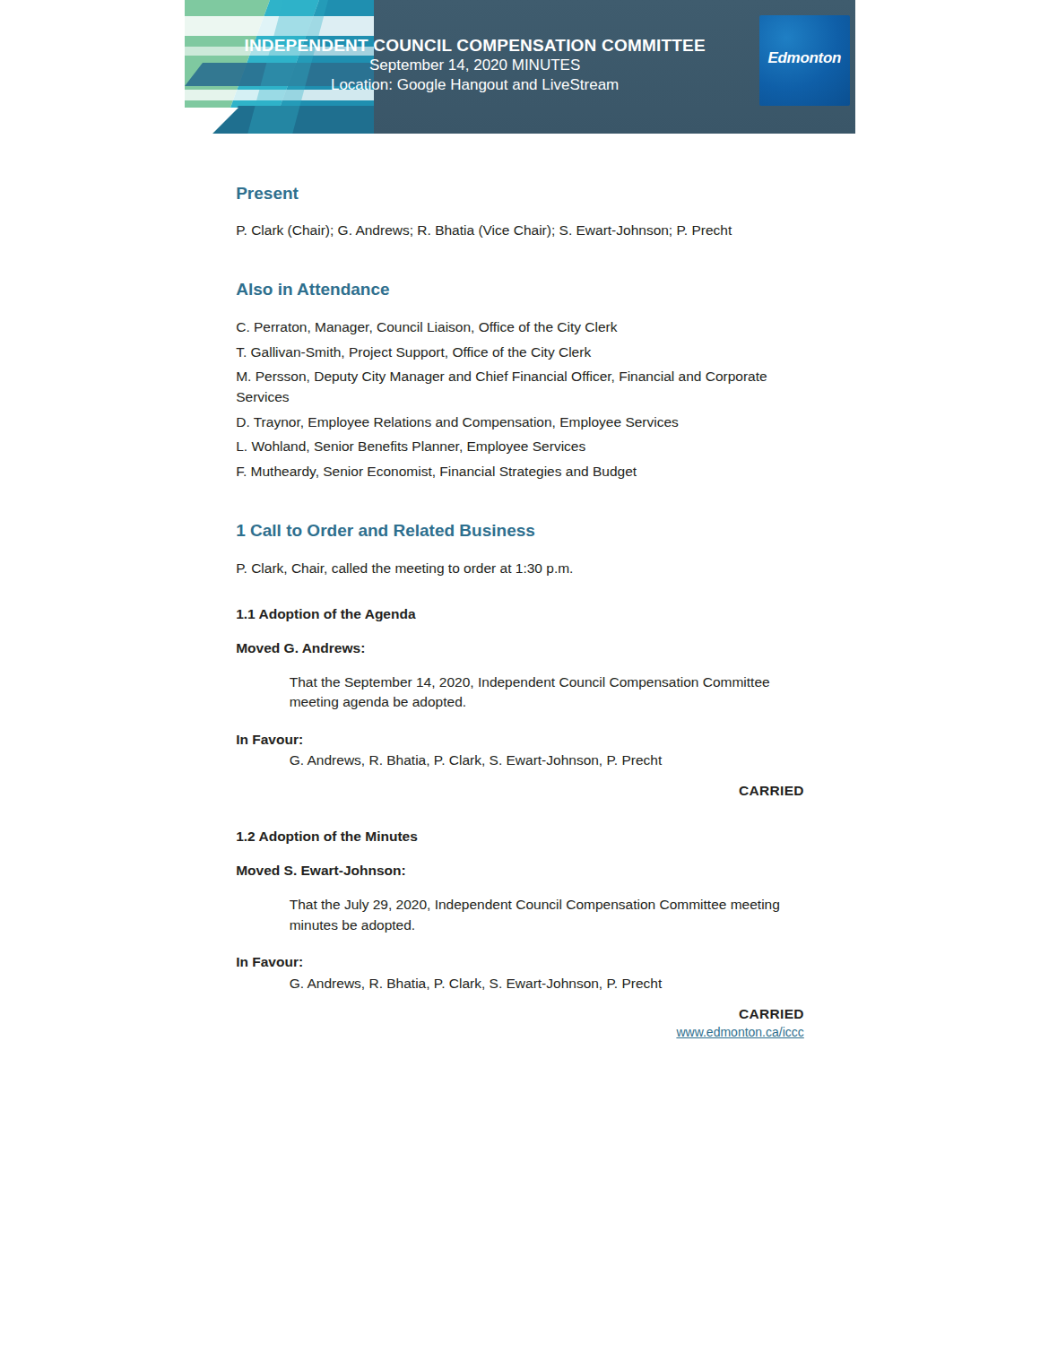INDEPENDENT COUNCIL COMPENSATION COMMITTEE
September 14, 2020 MINUTES
Location: Google Hangout and LiveStream
Edmonton
Present
P. Clark (Chair); G. Andrews; R. Bhatia (Vice Chair); S. Ewart-Johnson; P. Precht
Also in Attendance
C. Perraton, Manager, Council Liaison, Office of the City Clerk
T. Gallivan-Smith, Project Support, Office of the City Clerk
M. Persson, Deputy City Manager and Chief Financial Officer, Financial and Corporate Services
D. Traynor, Employee Relations and Compensation, Employee Services
L. Wohland, Senior Benefits Planner, Employee Services
F. Mutheardy, Senior Economist, Financial Strategies and Budget
1 Call to Order and Related Business
P. Clark, Chair, called the meeting to order at 1:30 p.m.
1.1 Adoption of the Agenda
Moved G. Andrews:
That the September 14, 2020, Independent Council Compensation Committee meeting agenda be adopted.
In Favour:
G. Andrews, R. Bhatia, P. Clark, S. Ewart-Johnson, P. Precht
CARRIED
1.2 Adoption of the Minutes
Moved S. Ewart-Johnson:
That the July 29, 2020, Independent Council Compensation Committee meeting minutes be adopted.
In Favour:
G. Andrews, R. Bhatia, P. Clark, S. Ewart-Johnson, P. Precht
CARRIED
www.edmonton.ca/iccc